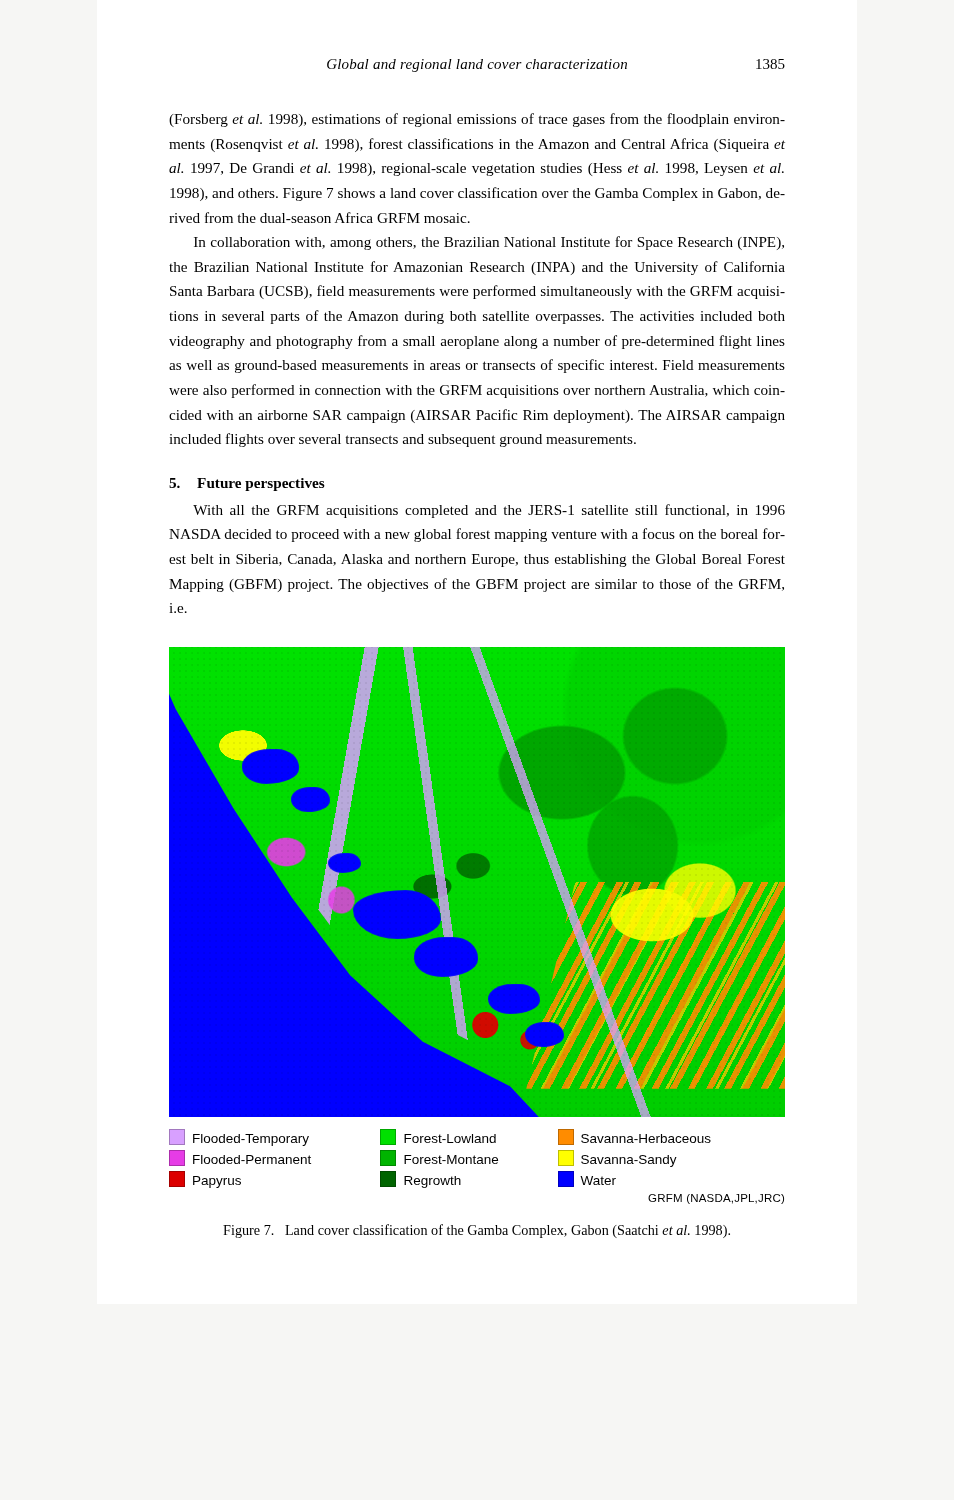Global and regional land cover characterization 1385
(Forsberg et al. 1998), estimations of regional emissions of trace gases from the floodplain environments (Rosenqvist et al. 1998), forest classifications in the Amazon and Central Africa (Siqueira et al. 1997, De Grandi et al. 1998), regional-scale vegetation studies (Hess et al. 1998, Leysen et al. 1998), and others. Figure 7 shows a land cover classification over the Gamba Complex in Gabon, derived from the dual-season Africa GRFM mosaic.
In collaboration with, among others, the Brazilian National Institute for Space Research (INPE), the Brazilian National Institute for Amazonian Research (INPA) and the University of California Santa Barbara (UCSB), field measurements were performed simultaneously with the GRFM acquisitions in several parts of the Amazon during both satellite overpasses. The activities included both videography and photography from a small aeroplane along a number of pre-determined flight lines as well as ground-based measurements in areas or transects of specific interest. Field measurements were also performed in connection with the GRFM acquisitions over northern Australia, which coincided with an airborne SAR campaign (AIRSAR Pacific Rim deployment). The AIRSAR campaign included flights over several transects and subsequent ground measurements.
5. Future perspectives
With all the GRFM acquisitions completed and the JERS-1 satellite still functional, in 1996 NASDA decided to proceed with a new global forest mapping venture with a focus on the boreal forest belt in Siberia, Canada, Alaska and northern Europe, thus establishing the Global Boreal Forest Mapping (GBFM) project. The objectives of the GBFM project are similar to those of the GRFM, i.e.
| Flooded-Temporary | Forest-Lowland | Savanna-Herbaceous |
| Flooded-Permanent | Forest-Montane | Savanna-Sandy |
| Papyrus | Regrowth | Water |
GRFM (NASDA,JPL,JRC)
Figure 7. Land cover classification of the Gamba Complex, Gabon (Saatchi et al. 1998).